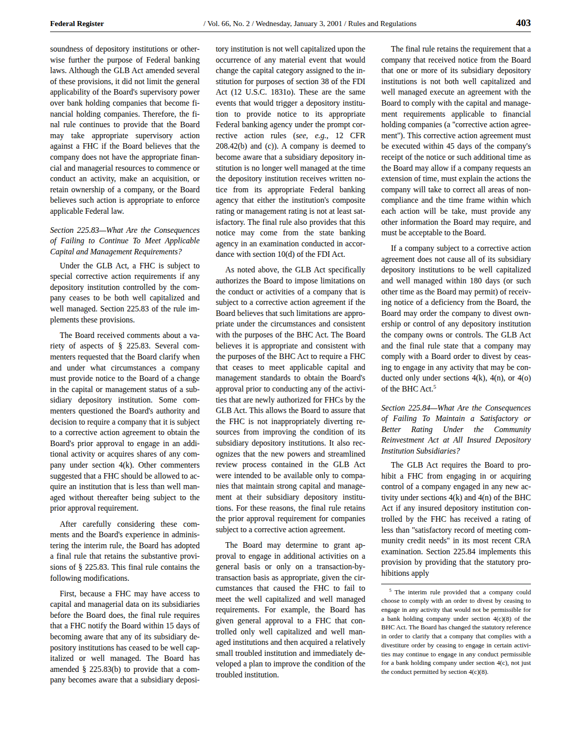Federal Register / Vol. 66, No. 2 / Wednesday, January 3, 2001 / Rules and Regulations 403
soundness of depository institutions or otherwise further the purpose of Federal banking laws. Although the GLB Act amended several of these provisions, it did not limit the general applicability of the Board's supervisory power over bank holding companies that become financial holding companies. Therefore, the final rule continues to provide that the Board may take appropriate supervisory action against a FHC if the Board believes that the company does not have the appropriate financial and managerial resources to commence or conduct an activity, make an acquisition, or retain ownership of a company, or the Board believes such action is appropriate to enforce applicable Federal law.
Section 225.83—What Are the Consequences of Failing to Continue To Meet Applicable Capital and Management Requirements?
Under the GLB Act, a FHC is subject to special corrective action requirements if any depository institution controlled by the company ceases to be both well capitalized and well managed. Section 225.83 of the rule implements these provisions.
The Board received comments about a variety of aspects of § 225.83. Several commenters requested that the Board clarify when and under what circumstances a company must provide notice to the Board of a change in the capital or management status of a subsidiary depository institution. Some commenters questioned the Board's authority and decision to require a company that it is subject to a corrective action agreement to obtain the Board's prior approval to engage in an additional activity or acquires shares of any company under section 4(k). Other commenters suggested that a FHC should be allowed to acquire an institution that is less than well managed without thereafter being subject to the prior approval requirement.
After carefully considering these comments and the Board's experience in administering the interim rule, the Board has adopted a final rule that retains the substantive provisions of § 225.83. This final rule contains the following modifications.
First, because a FHC may have access to capital and managerial data on its subsidiaries before the Board does, the final rule requires that a FHC notify the Board within 15 days of becoming aware that any of its subsidiary depository institutions has ceased to be well capitalized or well managed. The Board has amended § 225.83(b) to provide that a company becomes aware that a subsidiary depository institution is not well capitalized upon the occurrence of any material event that would change the capital category assigned to the institution for purposes of section 38 of the FDI Act (12 U.S.C. 1831o). These are the same events that would trigger a depository institution to provide notice to its appropriate Federal banking agency under the prompt corrective action rules (see, e.g., 12 CFR 208.42(b) and (c)). A company is deemed to become aware that a subsidiary depository institution is no longer well managed at the time the depository institution receives written notice from its appropriate Federal banking agency that either the institution's composite rating or management rating is not at least satisfactory. The final rule also provides that this notice may come from the state banking agency in an examination conducted in accordance with section 10(d) of the FDI Act.
As noted above, the GLB Act specifically authorizes the Board to impose limitations on the conduct or activities of a company that is subject to a corrective action agreement if the Board believes that such limitations are appropriate under the circumstances and consistent with the purposes of the BHC Act. The Board believes it is appropriate and consistent with the purposes of the BHC Act to require a FHC that ceases to meet applicable capital and management standards to obtain the Board's approval prior to conducting any of the activities that are newly authorized for FHCs by the GLB Act. This allows the Board to assure that the FHC is not inappropriately diverting resources from improving the condition of its subsidiary depository institutions. It also recognizes that the new powers and streamlined review process contained in the GLB Act were intended to be available only to companies that maintain strong capital and management at their subsidiary depository institutions. For these reasons, the final rule retains the prior approval requirement for companies subject to a corrective action agreement.
The Board may determine to grant approval to engage in additional activities on a general basis or only on a transaction-by-transaction basis as appropriate, given the circumstances that caused the FHC to fail to meet the well capitalized and well managed requirements. For example, the Board has given general approval to a FHC that controlled only well capitalized and well managed institutions and then acquired a relatively small troubled institution and immediately developed a plan to improve the condition of the troubled institution.
The final rule retains the requirement that a company that received notice from the Board that one or more of its subsidiary depository institutions is not both well capitalized and well managed execute an agreement with the Board to comply with the capital and management requirements applicable to financial holding companies (a ''corrective action agreement''). This corrective action agreement must be executed within 45 days of the company's receipt of the notice or such additional time as the Board may allow if a company requests an extension of time, must explain the actions the company will take to correct all areas of noncompliance and the time frame within which each action will be take, must provide any other information the Board may require, and must be acceptable to the Board.
If a company subject to a corrective action agreement does not cause all of its subsidiary depository institutions to be well capitalized and well managed within 180 days (or such other time as the Board may permit) of receiving notice of a deficiency from the Board, the Board may order the company to divest ownership or control of any depository institution the company owns or controls. The GLB Act and the final rule state that a company may comply with a Board order to divest by ceasing to engage in any activity that may be conducted only under sections 4(k), 4(n), or 4(o) of the BHC Act.5
Section 225.84—What Are the Consequences of Failing To Maintain a Satisfactory or Better Rating Under the Community Reinvestment Act at All Insured Depository Institution Subsidiaries?
The GLB Act requires the Board to prohibit a FHC from engaging in or acquiring control of a company engaged in any new activity under sections 4(k) and 4(n) of the BHC Act if any insured depository institution controlled by the FHC has received a rating of less than ''satisfactory record of meeting community credit needs'' in its most recent CRA examination. Section 225.84 implements this provision by providing that the statutory prohibitions apply
5 The interim rule provided that a company could choose to comply with an order to divest by ceasing to engage in any activity that would not be permissible for a bank holding company under section 4(c)(8) of the BHC Act. The Board has changed the statutory reference in order to clarify that a company that complies with a divestiture order by ceasing to engage in certain activities may continue to engage in any conduct permissible for a bank holding company under section 4(c), not just the conduct permitted by section 4(c)(8).